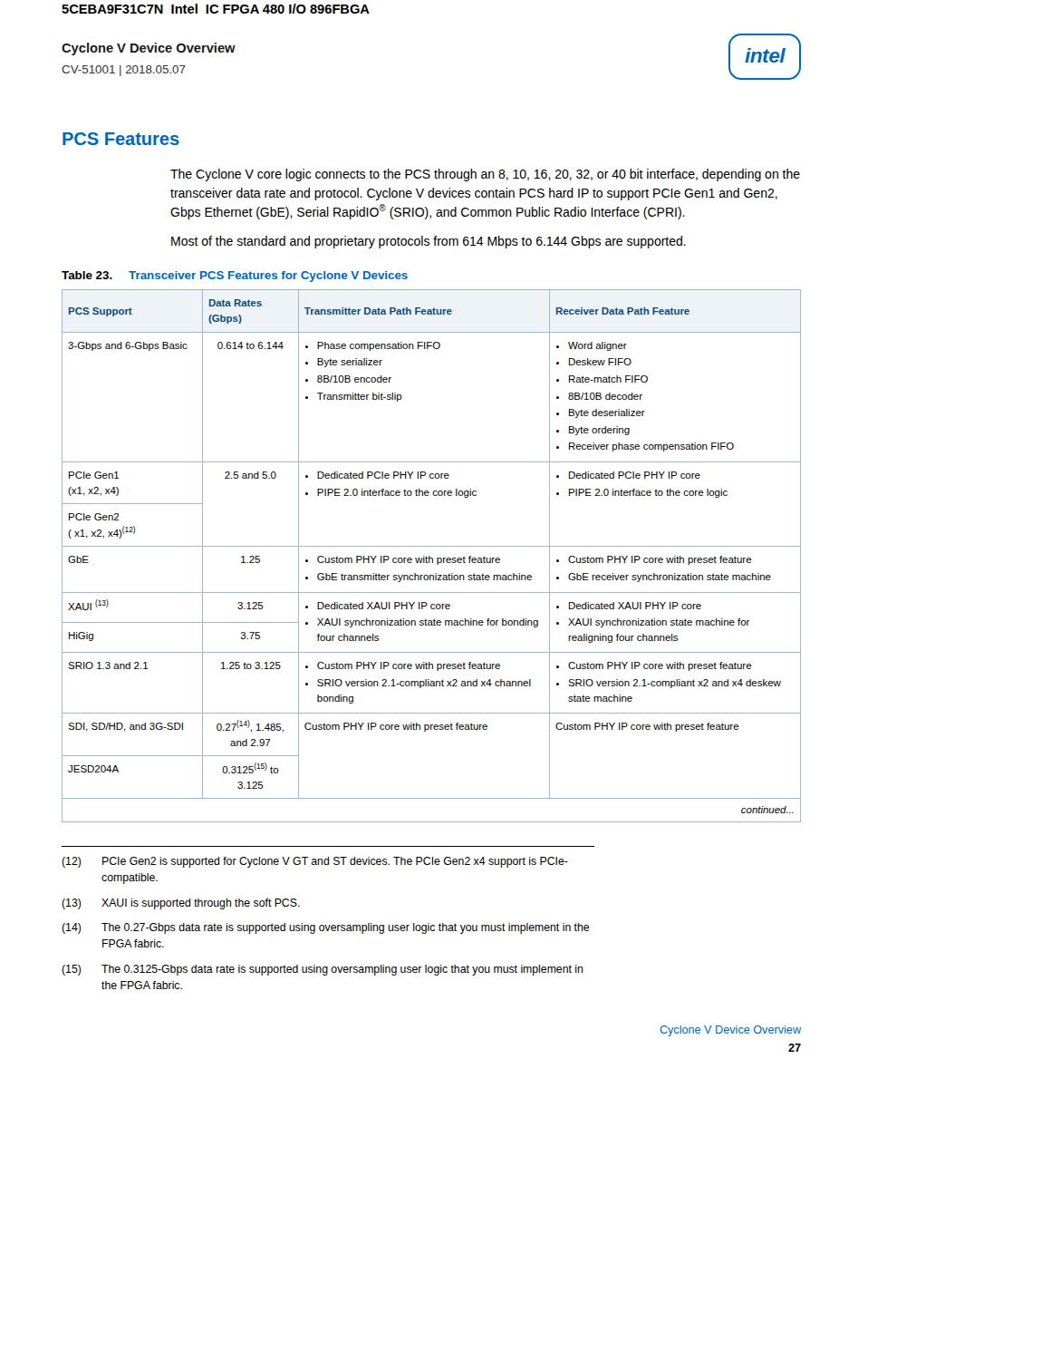5CEBA9F31C7N Intel IC FPGA 480 I/O 896FBGA
Cyclone V Device Overview
CV-51001 | 2018.05.07
intel
PCS Features
The Cyclone V core logic connects to the PCS through an 8, 10, 16, 20, 32, or 40 bit interface, depending on the transceiver data rate and protocol. Cyclone V devices contain PCS hard IP to support PCIe Gen1 and Gen2, Gbps Ethernet (GbE), Serial RapidIO® (SRIO), and Common Public Radio Interface (CPRI).
Most of the standard and proprietary protocols from 614 Mbps to 6.144 Gbps are supported.
Table 23. Transceiver PCS Features for Cyclone V Devices
| PCS Support | Data Rates (Gbps) | Transmitter Data Path Feature | Receiver Data Path Feature |
| --- | --- | --- | --- |
| 3-Gbps and 6-Gbps Basic | 0.614 to 6.144 | Phase compensation FIFO Byte serializer 8B/10B encoder Transmitter bit-slip | Word aligner Deskew FIFO Rate-match FIFO 8B/10B decoder Byte deserializer Byte ordering Receiver phase compensation FIFO |
| PCIe Gen1 (x1, x2, x4) | 2.5 and 5.0 | Dedicated PCIe PHY IP core PIPE 2.0 interface to the core logic | Dedicated PCIe PHY IP core PIPE 2.0 interface to the core logic |
| PCIe Gen2 ( x1, x2, x4) (12) |
| GbE | 1.25 | Custom PHY IP core with preset feature GbE transmitter synchronization state machine | Custom PHY IP core with preset feature GbE receiver synchronization state machine |
| XAUI (13) | 3.125 | Dedicated XAUI PHY IP core XAUI synchronization state machine for bonding four channels | Dedicated XAUI PHY IP core XAUI synchronization state machine for realigning four channels |
| HiGig | 3.75 |
| SRIO 1.3 and 2.1 | 1.25 to 3.125 | Custom PHY IP core with preset feature SRIO version 2.1-compliant x2 and x4 channel bonding | Custom PHY IP core with preset feature SRIO version 2.1-compliant x2 and x4 deskew state machine |
| SDI, SD/HD, and 3G-SDI | 0.27 (14) , 1.485, and 2.97 | Custom PHY IP core with preset feature | Custom PHY IP core with preset feature |
| JESD204A | 0.3125 (15) to 3.125 |
continued...
(12)
PCIe Gen2 is supported for Cyclone V GT and ST devices. The PCIe Gen2 x4 support is PCIe-compatible.
(13)
XAUI is supported through the soft PCS.
(14)
The 0.27-Gbps data rate is supported using oversampling user logic that you must implement in the FPGA fabric.
(15)
The 0.3125-Gbps data rate is supported using oversampling user logic that you must implement in the FPGA fabric.
Cyclone V Device Overview
27